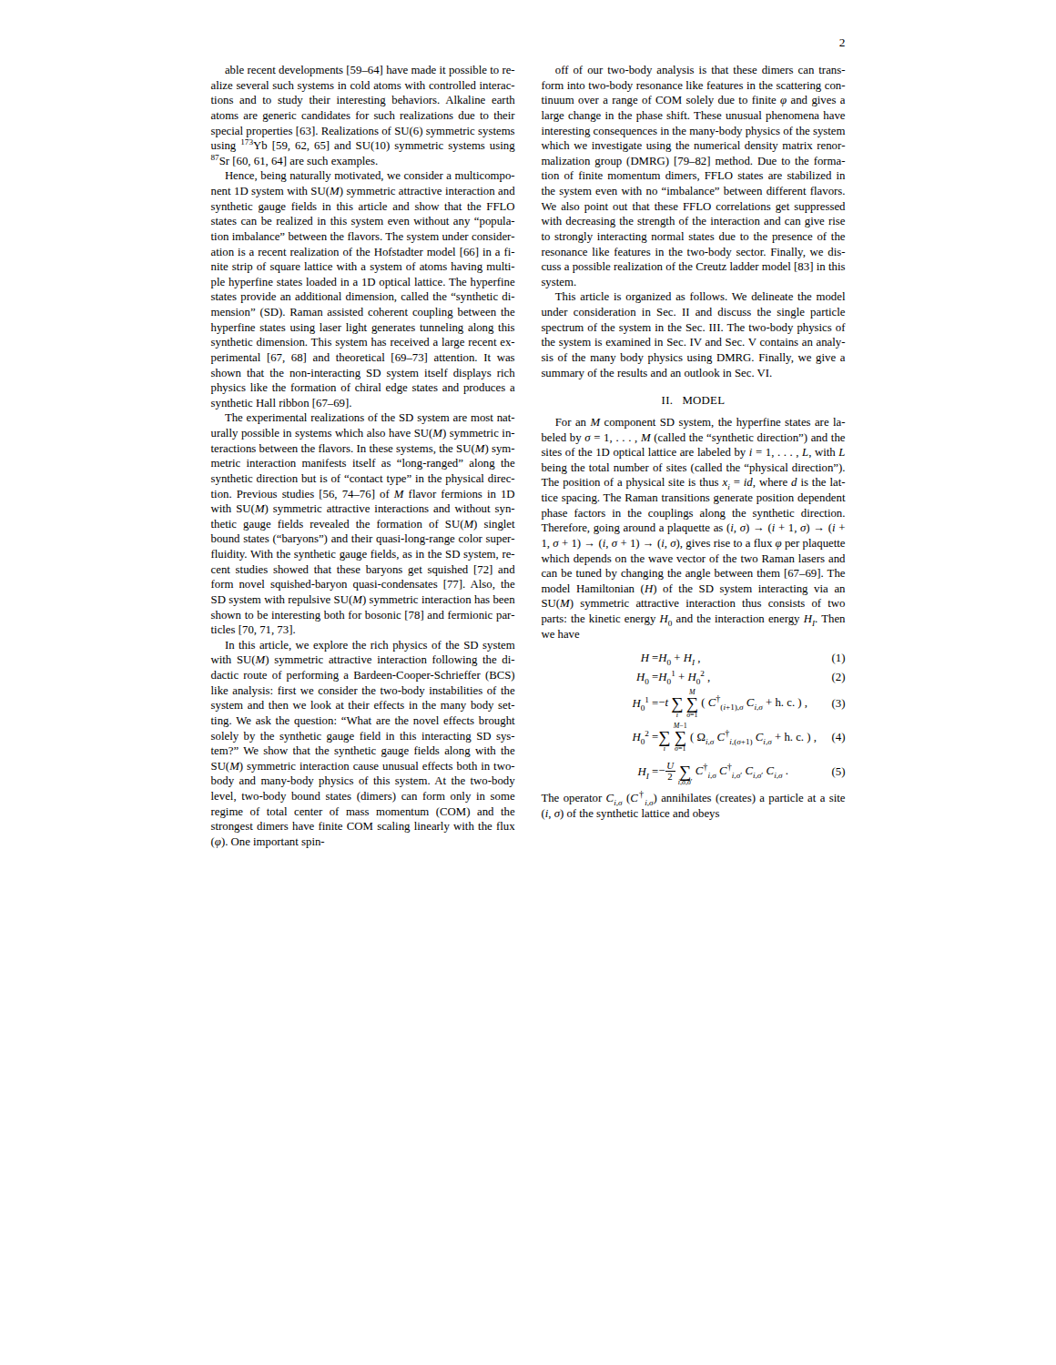2
able recent developments [59–64] have made it possible to realize several such systems in cold atoms with controlled interactions and to study their interesting behaviors. Alkaline earth atoms are generic candidates for such realizations due to their special properties [63]. Realizations of SU(6) symmetric systems using 173Yb [59, 62, 65] and SU(10) symmetric systems using 87Sr [60, 61, 64] are such examples.
Hence, being naturally motivated, we consider a multicomponent 1D system with SU(M) symmetric attractive interaction and synthetic gauge fields in this article and show that the FFLO states can be realized in this system even without any “population imbalance” between the flavors. The system under consideration is a recent realization of the Hofstadter model [66] in a finite strip of square lattice with a system of atoms having multiple hyperfine states loaded in a 1D optical lattice. The hyperfine states provide an additional dimension, called the “synthetic dimension” (SD). Raman assisted coherent coupling between the hyperfine states using laser light generates tunneling along this synthetic dimension. This system has received a large recent experimental [67, 68] and theoretical [69–73] attention. It was shown that the non-interacting SD system itself displays rich physics like the formation of chiral edge states and produces a synthetic Hall ribbon [67–69].
The experimental realizations of the SD system are most naturally possible in systems which also have SU(M) symmetric interactions between the flavors. In these systems, the SU(M) symmetric interaction manifests itself as “long-ranged” along the synthetic direction but is of “contact type” in the physical direction. Previous studies [56, 74–76] of M flavor fermions in 1D with SU(M) symmetric attractive interactions and without synthetic gauge fields revealed the formation of SU(M) singlet bound states (“baryons”) and their quasi-long-range color superfluidity. With the synthetic gauge fields, as in the SD system, recent studies showed that these baryons get squished [72] and form novel squished-baryon quasi-condensates [77]. Also, the SD system with repulsive SU(M) symmetric interaction has been shown to be interesting both for bosonic [78] and fermionic particles [70, 71, 73].
In this article, we explore the rich physics of the SD system with SU(M) symmetric attractive interaction following the didactic route of performing a Bardeen-Cooper-Schrieffer (BCS) like analysis: first we consider the two-body instabilities of the system and then we look at their effects in the many body setting. We ask the question: “What are the novel effects brought solely by the synthetic gauge field in this interacting SD system?” We show that the synthetic gauge fields along with the SU(M) symmetric interaction cause unusual effects both in two-body and many-body physics of this system. At the two-body level, two-body bound states (dimers) can form only in some regime of total center of mass momentum (COM) and the strongest dimers have finite COM scaling linearly with the flux (φ). One important spin-
off of our two-body analysis is that these dimers can transform into two-body resonance like features in the scattering continuum over a range of COM solely due to finite φ and gives a large change in the phase shift. These unusual phenomena have interesting consequences in the many-body physics of the system which we investigate using the numerical density matrix renormalization group (DMRG) [79–82] method. Due to the formation of finite momentum dimers, FFLO states are stabilized in the system even with no “imbalance” between different flavors. We also point out that these FFLO correlations get suppressed with decreasing the strength of the interaction and can give rise to strongly interacting normal states due to the presence of the resonance like features in the two-body sector. Finally, we discuss a possible realization of the Creutz ladder model [83] in this system.
This article is organized as follows. We delineate the model under consideration in Sec. II and discuss the single particle spectrum of the system in the Sec. III. The two-body physics of the system is examined in Sec. IV and Sec. V contains an analysis of the many body physics using DMRG. Finally, we give a summary of the results and an outlook in Sec. VI.
II. MODEL
For an M component SD system, the hyperfine states are labeled by σ = 1, . . . , M (called the “synthetic direction”) and the sites of the 1D optical lattice are labeled by i = 1, . . . , L, with L being the total number of sites (called the “physical direction”). The position of a physical site is thus xi = id, where d is the lattice spacing. The Raman transitions generate position dependent phase factors in the couplings along the synthetic direction. Therefore, going around a plaquette as (i, σ) → (i + 1, σ) → (i + 1, σ + 1) → (i, σ + 1) → (i, σ), gives rise to a flux φ per plaquette which depends on the wave vector of the two Raman lasers and can be tuned by changing the angle between them [67–69]. The model Hamiltonian (H) of the SD system interacting via an SU(M) symmetric attractive interaction thus consists of two parts: the kinetic energy H0 and the interaction energy HI. Then we have
| H = | H 0 + H I , | (1) |
| H 0 = | H 0 1 + H 0 2 , | (2) |
| H 0 1 = | − t ∑ i M ∑ σ =1 ( C † ( i +1), σ C i , σ + h. c. ) , | (3) |
| H 0 2 = | ∑ i M −1 ∑ σ =1 ( Ω i , σ C † i ,( σ +1) C i , σ + h. c. ) , | (4) |
| H I = | − U 2 ∑ i , σ , σ ′ C † i , σ C † i , σ ′ C i , σ ′ C i , σ . | (5) |
The operator Ci,σ (C†i,σ) annihilates (creates) a particle at a site (i, σ) of the synthetic lattice and obeys